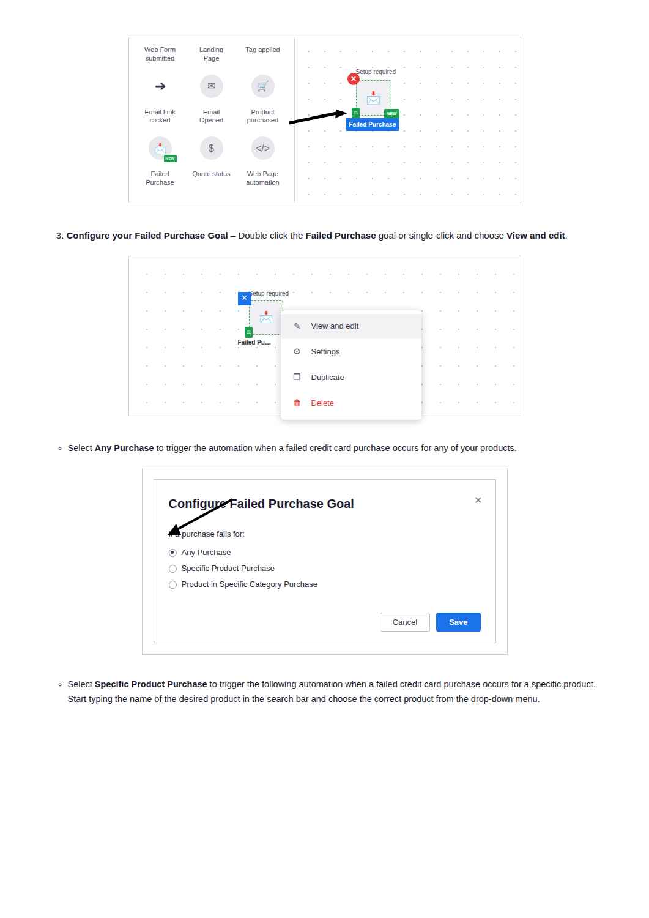Web Form
submitted
Landing
Page
Tag applied
➔
✉
🛒
Email Link
clicked
Email
Opened
Product
purchased
📩NEW
$
</>
Failed
Purchase
Quote status
Web Page
automation
Setup required
✕
📩 ⚖ NEW
Failed Purchase
Configure your Failed Purchase Goal – Double click the Failed Purchase goal or single-click and choose View and edit.
Setup required
✕
📩 ⚖
Failed Pu…
✎ View and edit
⚙ Settings
❐ Duplicate
🗑 Delete
☞
Select Any Purchase to trigger the automation when a failed credit card purchase occurs for any of your products.
✕
Configure Failed Purchase Goal
If a purchase fails for:
Any Purchase
Specific Product Purchase
Product in Specific Category Purchase
Cancel Save
Select Specific Product Purchase to trigger the following automation when a failed credit card purchase occurs for a specific product. Start typing the name of the desired product in the search bar and choose the correct product from the drop-down menu.